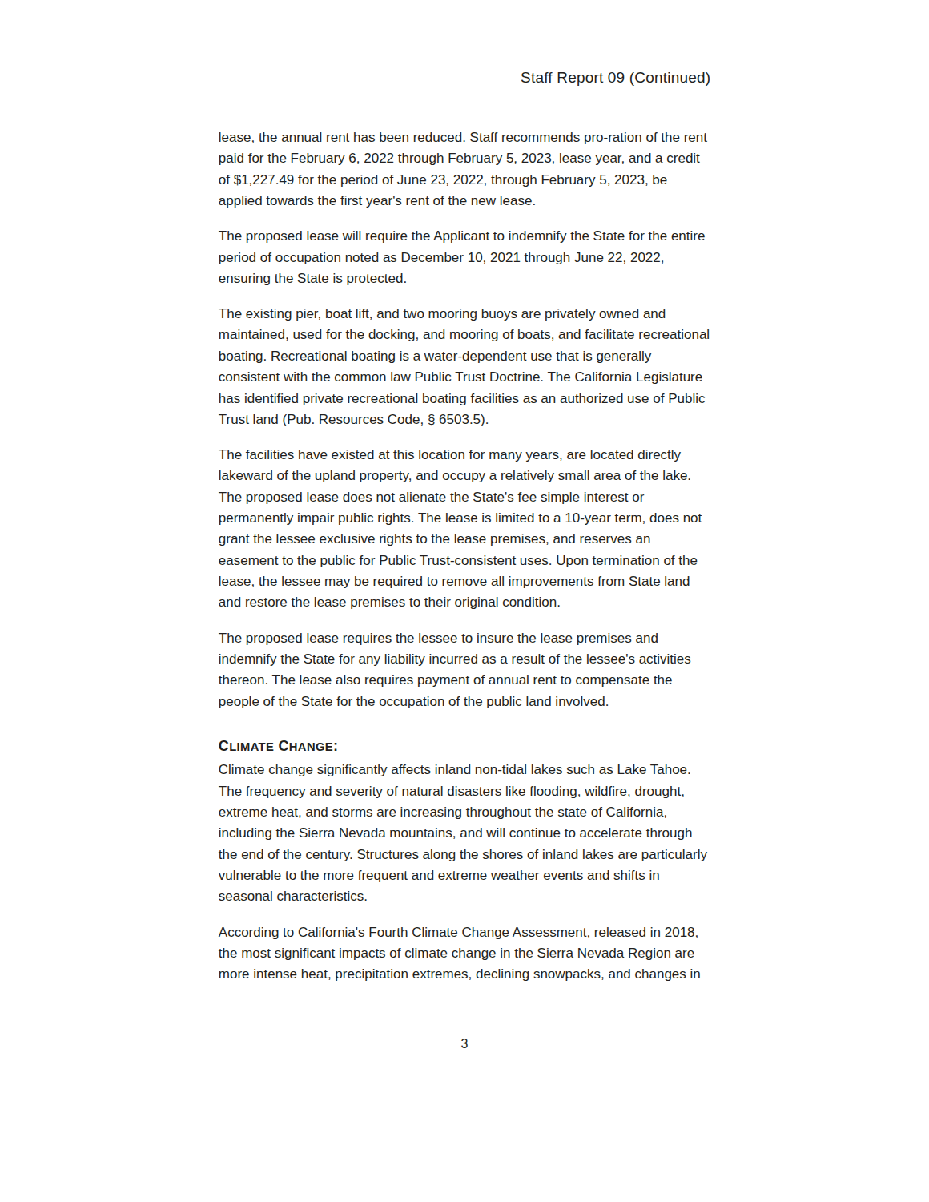Staff Report 09 (Continued)
lease, the annual rent has been reduced. Staff recommends pro-ration of the rent paid for the February 6, 2022 through February 5, 2023, lease year, and a credit of $1,227.49 for the period of June 23, 2022, through February 5, 2023, be applied towards the first year's rent of the new lease.
The proposed lease will require the Applicant to indemnify the State for the entire period of occupation noted as December 10, 2021 through June 22, 2022, ensuring the State is protected.
The existing pier, boat lift, and two mooring buoys are privately owned and maintained, used for the docking, and mooring of boats, and facilitate recreational boating. Recreational boating is a water-dependent use that is generally consistent with the common law Public Trust Doctrine. The California Legislature has identified private recreational boating facilities as an authorized use of Public Trust land (Pub. Resources Code, § 6503.5).
The facilities have existed at this location for many years, are located directly lakeward of the upland property, and occupy a relatively small area of the lake. The proposed lease does not alienate the State's fee simple interest or permanently impair public rights. The lease is limited to a 10-year term, does not grant the lessee exclusive rights to the lease premises, and reserves an easement to the public for Public Trust-consistent uses. Upon termination of the lease, the lessee may be required to remove all improvements from State land and restore the lease premises to their original condition.
The proposed lease requires the lessee to insure the lease premises and indemnify the State for any liability incurred as a result of the lessee's activities thereon. The lease also requires payment of annual rent to compensate the people of the State for the occupation of the public land involved.
CLIMATE CHANGE:
Climate change significantly affects inland non-tidal lakes such as Lake Tahoe. The frequency and severity of natural disasters like flooding, wildfire, drought, extreme heat, and storms are increasing throughout the state of California, including the Sierra Nevada mountains, and will continue to accelerate through the end of the century. Structures along the shores of inland lakes are particularly vulnerable to the more frequent and extreme weather events and shifts in seasonal characteristics.
According to California's Fourth Climate Change Assessment, released in 2018, the most significant impacts of climate change in the Sierra Nevada Region are more intense heat, precipitation extremes, declining snowpacks, and changes in
3